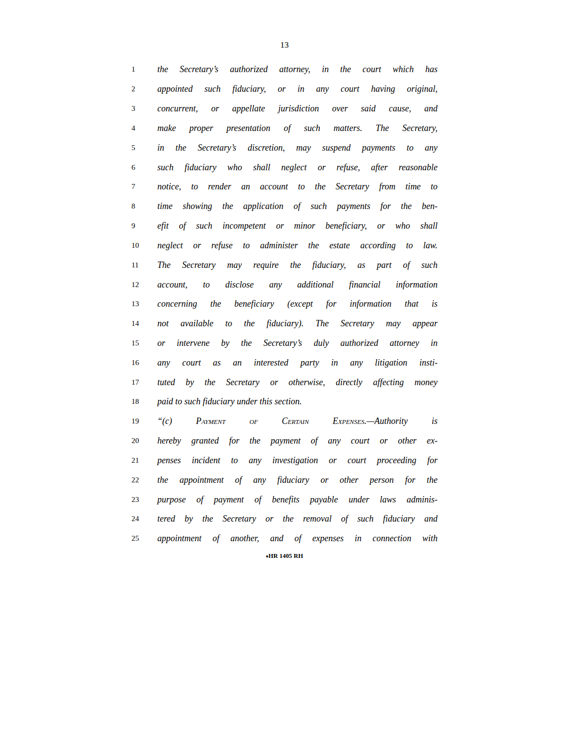13
the Secretary’s authorized attorney, in the court which has
appointed such fiduciary, or in any court having original,
concurrent, or appellate jurisdiction over said cause, and
make proper presentation of such matters. The Secretary,
in the Secretary’s discretion, may suspend payments to any
such fiduciary who shall neglect or refuse, after reasonable
notice, to render an account to the Secretary from time to
time showing the application of such payments for the ben-
efit of such incompetent or minor beneficiary, or who shall
neglect or refuse to administer the estate according to law.
The Secretary may require the fiduciary, as part of such
account, to disclose any additional financial information
concerning the beneficiary (except for information that is
not available to the fiduciary). The Secretary may appear
or intervene by the Secretary’s duly authorized attorney in
any court as an interested party in any litigation insti-
tuted by the Secretary or otherwise, directly affecting money
paid to such fiduciary under this section.
“(c) Payment of Certain Expenses.—Authority is
hereby granted for the payment of any court or other ex-
penses incident to any investigation or court proceeding for
the appointment of any fiduciary or other person for the
purpose of payment of benefits payable under laws adminis-
tered by the Secretary or the removal of such fiduciary and
appointment of another, and of expenses in connection with
•HR 1405 RH